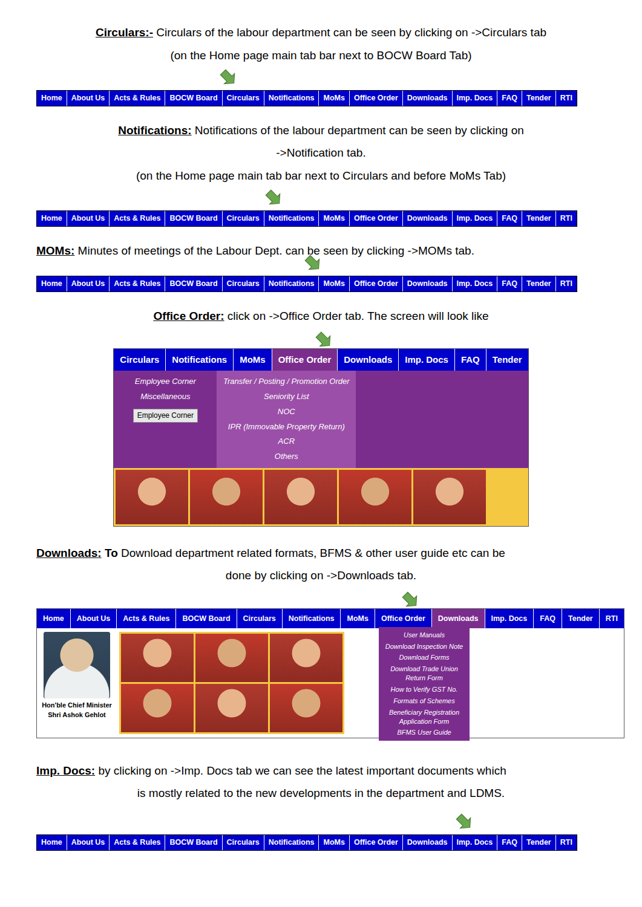Circulars:- Circulars of the labour department can be seen by clicking on ->Circulars tab
(on the Home page main tab bar next to BOCW Board Tab)
Home About Us Acts & Rules BOCW Board Circulars Notifications MoMs Office Order Downloads Imp. Docs FAQ Tender RTI
Notifications: Notifications of the labour department can be seen by clicking on
->Notification tab.
(on the Home page main tab bar next to Circulars and before MoMs Tab)
Home About Us Acts & Rules BOCW Board Circulars Notifications MoMs Office Order Downloads Imp. Docs FAQ Tender RTI
MOMs: Minutes of meetings of the Labour Dept. can be seen by clicking ->MOMs tab.
Home About Us Acts & Rules BOCW Board Circulars Notifications MoMs Office Order Downloads Imp. Docs FAQ Tender RTI
Office Order: click on ->Office Order tab. The screen will look like
Circulars Notifications MoMs Office Order Downloads Imp. Docs FAQ Tender
Employee Corner
Miscellaneous
Employee Corner
Transfer / Posting / Promotion Order
Seniority List
NOC
IPR (Immovable Property Return)
ACR
Others
Downloads: To Download department related formats, BFMS & other user guide etc can be
done by clicking on ->Downloads tab.
Home About Us Acts & Rules BOCW Board Circulars Notifications MoMs Office Order Downloads Imp. Docs FAQ Tender RTI
User Manuals
Download Inspection Note
Download Forms
Download Trade Union Return Form
How to Verify GST No.
Formats of Schemes
Beneficiary Registration Application Form
BFMS User Guide
Hon'ble Chief Minister
Shri Ashok Gehlot
Imp. Docs: by clicking on ->Imp. Docs tab we can see the latest important documents which
is mostly related to the new developments in the department and LDMS.
Home About Us Acts & Rules BOCW Board Circulars Notifications MoMs Office Order Downloads Imp. Docs FAQ Tender RTI